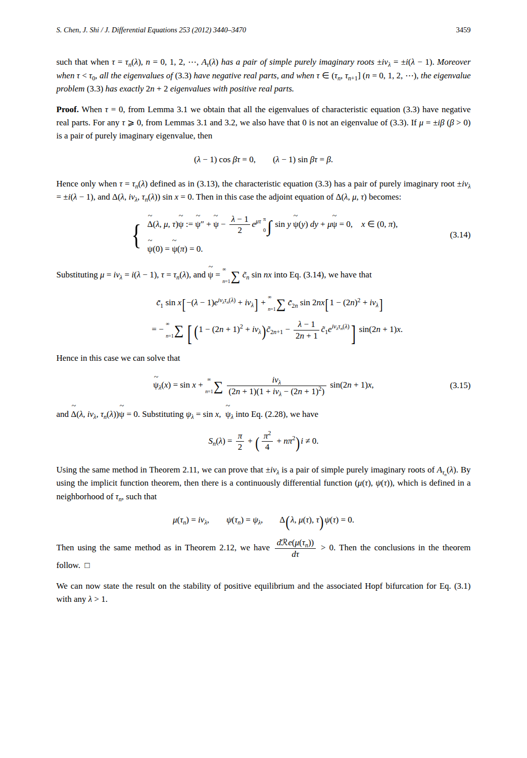S. Chen, J. Shi / J. Differential Equations 253 (2012) 3440–3470 3459
such that when τ = τn(λ), n = 0, 1, 2, ⋯, Aτ(λ) has a pair of simple purely imaginary roots ±iνλ = ±i(λ − 1). Moreover when τ < τ0, all the eigenvalues of (3.3) have negative real parts, and when τ ∈ (τn, τn+1] (n = 0, 1, 2, ⋯), the eigenvalue problem (3.3) has exactly 2n + 2 eigenvalues with positive real parts.
Proof. When τ = 0, from Lemma 3.1 we obtain that all the eigenvalues of characteristic equation (3.3) have negative real parts. For any τ ⩾ 0, from Lemmas 3.1 and 3.2, we also have that 0 is not an eigenvalue of (3.3). If μ = ±iβ (β > 0) is a pair of purely imaginary eigenvalue, then
(λ − 1) cos βτ = 0, (λ − 1) sin βτ = β.
Hence only when τ = τn(λ) defined as in (3.13), the characteristic equation (3.3) has a pair of purely imaginary root ±iνλ = ±i(λ − 1), and Δ(λ, iνλ, τn(λ)) sin x = 0. Then in this case the adjoint equation of Δ(λ, μ, τ) becomes:
{ Δ(λ, μ, τ)ψ := ψ″ + ψ − λ − 12 eμτ π 0∫ sin y ψ(y) dy + μψ = 0, x ∈ (0, π), ψ(0) = ψ(π) = 0.
(3.14)
Substituting μ = iνλ = i(λ − 1), τ = τn(λ), and ψ = ∞n=1∑ c̃n sin nx into Eq. (3.14), we have that
c̃1 sin x[−(λ − 1)eiνλτn(λ) + iνλ] + ∞n=1∑ c̃2n sin 2nx[1 − (2n)2 + iνλ]
= − ∞n=1∑ [(1 − (2n + 1)2 + iνλ) c̃2n+1 − λ − 12n + 1 c̃1eiνλτn(λ)] sin(2n + 1)x.
Hence in this case we can solve that
ψλ(x) = sin x + ∞n=1∑ iνλ(2n + 1)(1 + iνλ − (2n + 1)2) sin(2n + 1)x,
(3.15)
and Δ(λ, iνλ, τn(λ))ψ = 0. Substituting ψλ = sin x, ψλ into Eq. (2.28), we have
Sn(λ) = π 2 + (π24 + nπ2) i ≠ 0.
Using the same method in Theorem 2.11, we can prove that ±iνλ is a pair of simple purely imaginary roots of Aτn(λ). By using the implicit function theorem, then there is a continuously differential function (μ(τ), ψ(τ)), which is defined in a neighborhood of τn, such that
μ(τn) = iνλ, ψ(τn) = ψλ, Δ(λ, μ(τ), τ) ψ(τ) = 0.
Then using the same method as in Theorem 2.12, we have d ℛe(μ(τn)) dτ > 0. Then the conclusions in the theorem follow. □
We can now state the result on the stability of positive equilibrium and the associated Hopf bifurcation for Eq. (3.1) with any λ > 1.